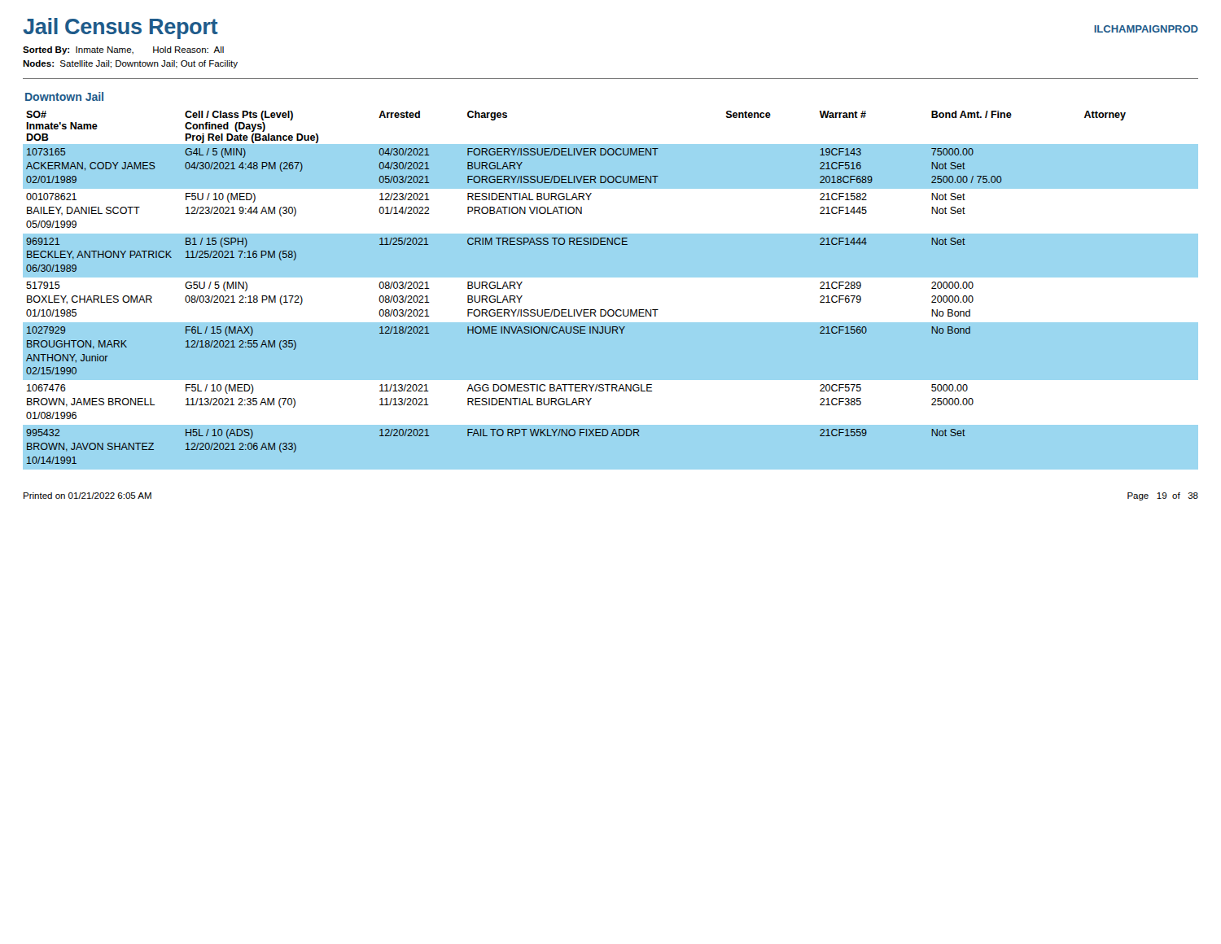ILCHAMPAIGNPROD
Jail Census Report
Sorted By: Inmate Name, Hold Reason: All
Nodes: Satellite Jail; Downtown Jail; Out of Facility
Downtown Jail
| SO# Inmate's Name DOB | Cell / Class Pts (Level) Confined (Days) Proj Rel Date (Balance Due) | Arrested | Charges | Sentence | Warrant # | Bond Amt. / Fine | Attorney |
| --- | --- | --- | --- | --- | --- | --- | --- |
| 1073165 ACKERMAN, CODY JAMES 02/01/1989 | G4L / 5 (MIN) 04/30/2021 4:48 PM (267) | 04/30/2021 04/30/2021 05/03/2021 | FORGERY/ISSUE/DELIVER DOCUMENT BURGLARY FORGERY/ISSUE/DELIVER DOCUMENT | | 19CF143 21CF516 2018CF689 | 75000.00 Not Set 2500.00 / 75.00 | |
| 001078621 BAILEY, DANIEL SCOTT 05/09/1999 | F5U / 10 (MED) 12/23/2021 9:44 AM (30) | 12/23/2021 01/14/2022 | RESIDENTIAL BURGLARY PROBATION VIOLATION | | 21CF1582 21CF1445 | Not Set Not Set | |
| 969121 BECKLEY, ANTHONY PATRICK 06/30/1989 | B1 / 15 (SPH) 11/25/2021 7:16 PM (58) | 11/25/2021 | CRIM TRESPASS TO RESIDENCE | | 21CF1444 | Not Set | |
| 517915 BOXLEY, CHARLES OMAR 01/10/1985 | G5U / 5 (MIN) 08/03/2021 2:18 PM (172) | 08/03/2021 08/03/2021 08/03/2021 | BURGLARY BURGLARY FORGERY/ISSUE/DELIVER DOCUMENT | | 21CF289 21CF679 | 20000.00 20000.00 No Bond | |
| 1027929 BROUGHTON, MARK ANTHONY, Junior 02/15/1990 | F6L / 15 (MAX) 12/18/2021 2:55 AM (35) | 12/18/2021 | HOME INVASION/CAUSE INJURY | | 21CF1560 | No Bond | |
| 1067476 BROWN, JAMES BRONELL 01/08/1996 | F5L / 10 (MED) 11/13/2021 2:35 AM (70) | 11/13/2021 11/13/2021 | AGG DOMESTIC BATTERY/STRANGLE RESIDENTIAL BURGLARY | | 20CF575 21CF385 | 5000.00 25000.00 | |
| 995432 BROWN, JAVON SHANTEZ 10/14/1991 | H5L / 10 (ADS) 12/20/2021 2:06 AM (33) | 12/20/2021 | FAIL TO RPT WKLY/NO FIXED ADDR | | 21CF1559 | Not Set | |
Printed on 01/21/2022 6:05 AM
Page 19 of 38